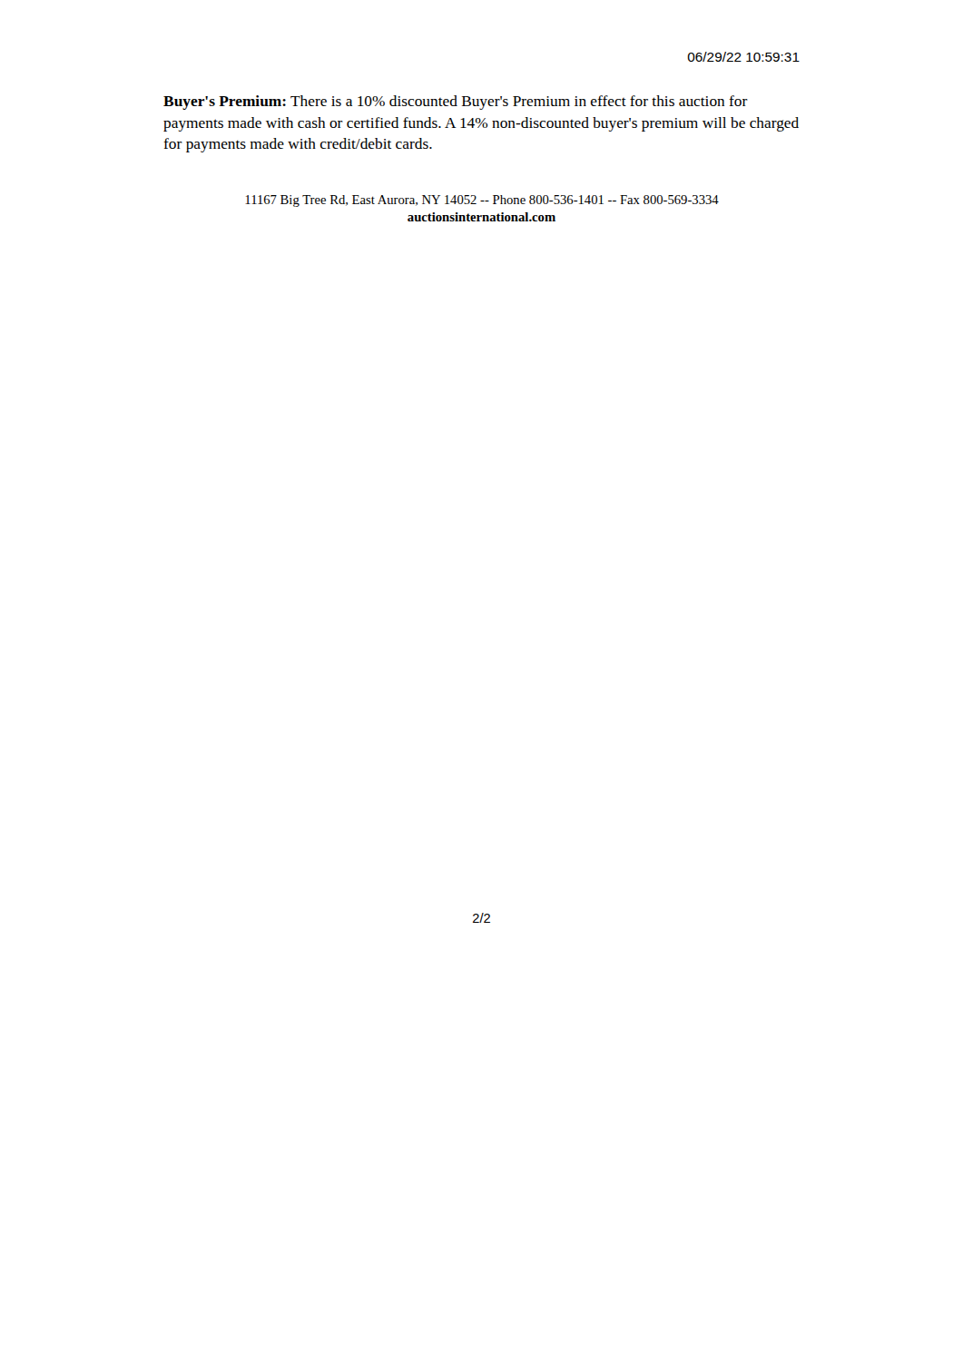06/29/22 10:59:31
Buyer's Premium: There is a 10% discounted Buyer's Premium in effect for this auction for payments made with cash or certified funds. A 14% non-discounted buyer's premium will be charged for payments made with credit/debit cards.
11167 Big Tree Rd, East Aurora, NY 14052 -- Phone 800-536-1401 -- Fax 800-569-3334
auctionsinternational.com
2/2